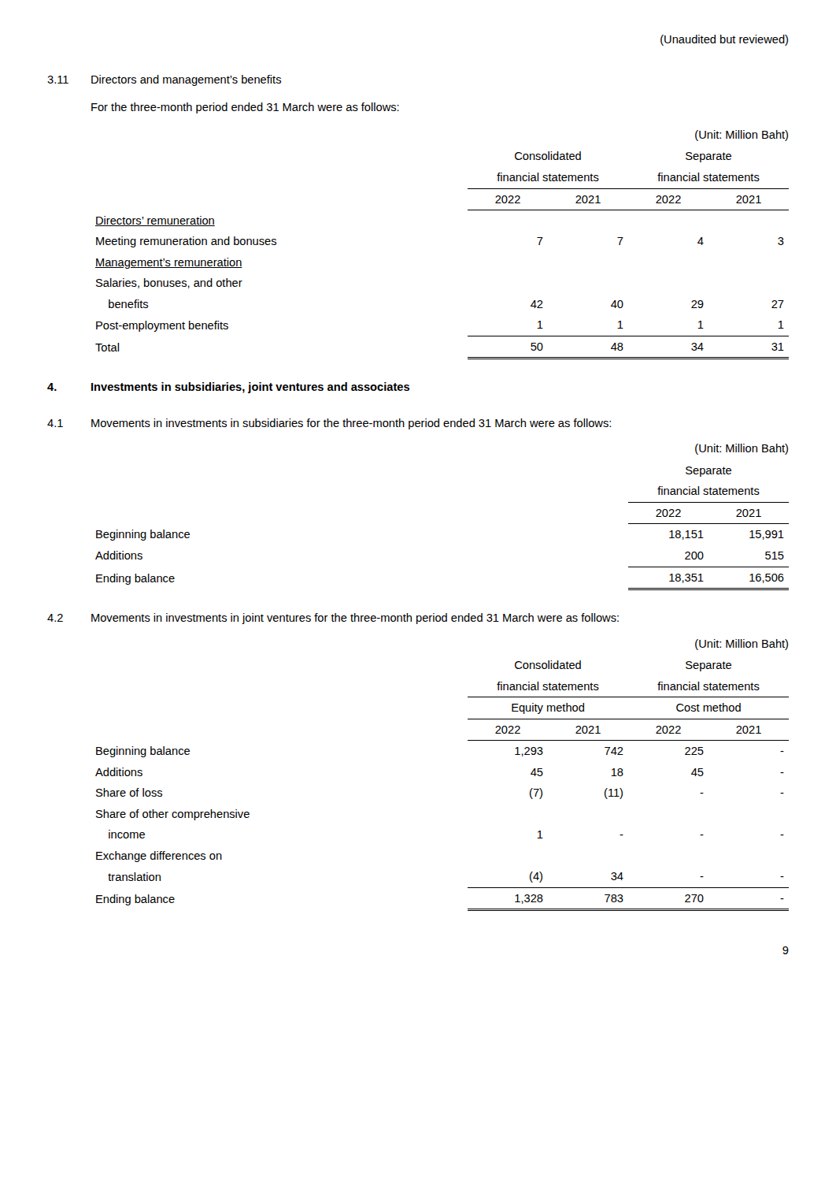(Unaudited but reviewed)
3.11
Directors and management’s benefits
For the three-month period ended 31 March were as follows:
(Unit: Million Baht)
| | Consolidated | Separate |
| | financial statements | financial statements |
| | 2022 | 2021 | 2022 | 2021 |
| Directors’ remuneration | | | | |
| Meeting remuneration and bonuses | 7 | 7 | 4 | 3 |
| Management’s remuneration | | | | |
| Salaries, bonuses, and other | | | | |
| benefits | 42 | 40 | 29 | 27 |
| Post-employment benefits | 1 | 1 | 1 | 1 |
| Total | 50 | 48 | 34 | 31 |
4.
Investments in subsidiaries, joint ventures and associates
4.1
Movements in investments in subsidiaries for the three-month period ended 31 March were as follows:
(Unit: Million Baht)
| | Separate |
| | financial statements |
| | 2022 | 2021 |
| Beginning balance | 18,151 | 15,991 |
| Additions | 200 | 515 |
| Ending balance | 18,351 | 16,506 |
4.2
Movements in investments in joint ventures for the three-month period ended 31 March were as follows:
(Unit: Million Baht)
| | Consolidated | Separate |
| | financial statements | financial statements |
| | Equity method | Cost method |
| | 2022 | 2021 | 2022 | 2021 |
| Beginning balance | 1,293 | 742 | 225 | - |
| Additions | 45 | 18 | 45 | - |
| Share of loss | (7) | (11) | - | - |
| Share of other comprehensive | | | | |
| income | 1 | - | - | - |
| Exchange differences on | | | | |
| translation | (4) | 34 | - | - |
| Ending balance | 1,328 | 783 | 270 | - |
9